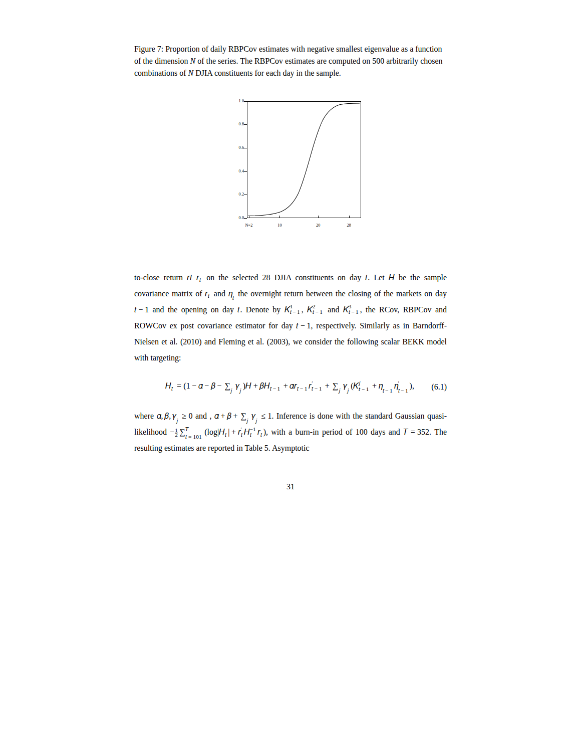Figure 7: Proportion of daily RBPCov estimates with negative smallest eigenvalue as a function of the dimension N of the series. The RBPCov estimates are computed on 500 arbitrarily chosen combinations of N DJIA constituents for each day in the sample.
1.0
0.8
0.6
0.4
0.2
0.0
N=2
10
20
28
to-close return rt rt on the selected 28 DJIA constituents on day t. Let H be the sample covariance matrix of rt and ηt the overnight return between the closing of the markets on day t−1 and the opening on day t. Denote by Kt−11, Kt−12 and Kt−13, the RCov, RBPCov and ROWCov ex post covariance estimator for day t−1, respectively. Similarly as in Barndorff-Nielsen et al. (2010) and Fleming et al. (2003), we consider the following scalar BEKK model with targeting:
Ht = (1−α−β− ∑jγj )H +βHt−1 +αrt−1 rt−1′ + ∑jγj ( Kt−1j + ηt−1 ηt−1′ ), (6.1)
where α,β,γj≥0 and , α+β+∑jγj≤1. Inference is done with the standard Gaussian quasi-likelihood −12 ∑t=101T (log⁡|Ht| +rt′ Ht−1 rt) , with a burn-in period of 100 days and T=352. The resulting estimates are reported in Table 5. Asymptotic
31